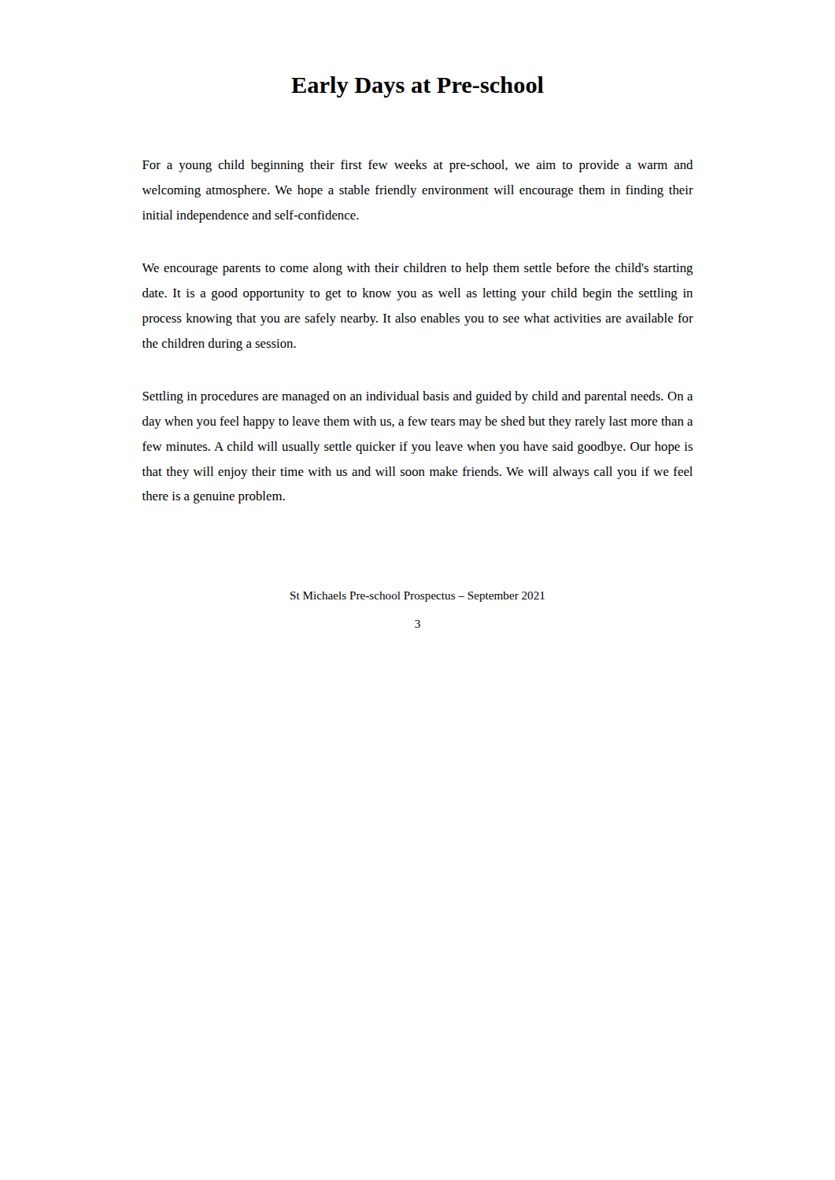Early Days at Pre-school
For a young child beginning their first few weeks at pre-school, we aim to provide a warm and welcoming atmosphere. We hope a stable friendly environment will encourage them in finding their initial independence and self-confidence.
We encourage parents to come along with their children to help them settle before the child's starting date. It is a good opportunity to get to know you as well as letting your child begin the settling in process knowing that you are safely nearby. It also enables you to see what activities are available for the children during a session.
Settling in procedures are managed on an individual basis and guided by child and parental needs. On a day when you feel happy to leave them with us, a few tears may be shed but they rarely last more than a few minutes. A child will usually settle quicker if you leave when you have said goodbye. Our hope is that they will enjoy their time with us and will soon make friends. We will always call you if we feel there is a genuine problem.
St Michaels Pre-school Prospectus – September 2021
3